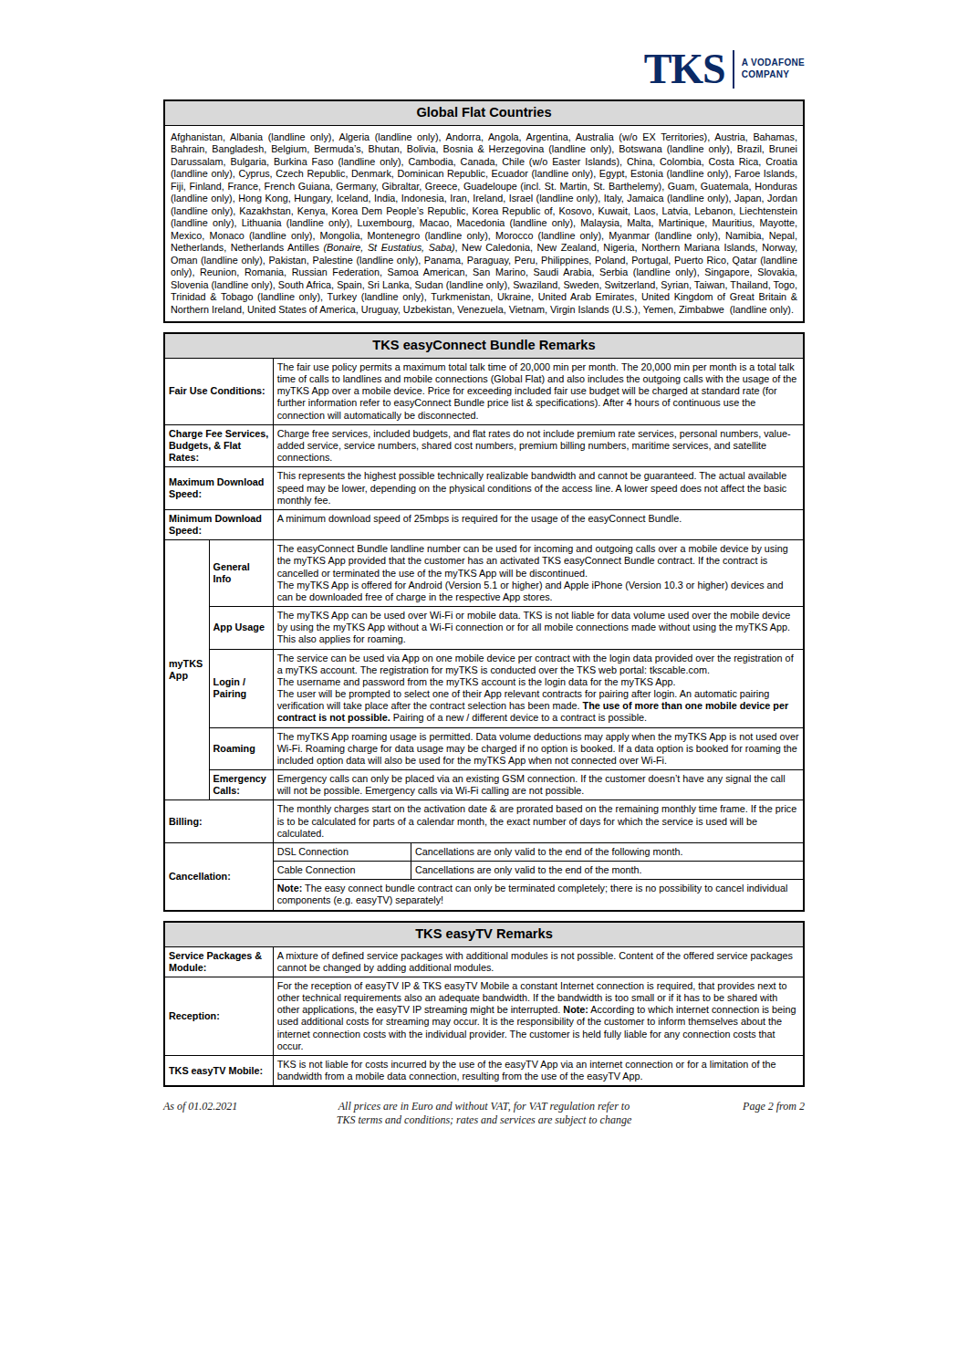TKS A VODAFONE
COMPANY
| Global Flat Countries |
| --- |
| Afghanistan, Albania (landline only), Algeria (landline only), Andorra, Angola, Argentina, Australia (w/o EX Territories), Austria, Bahamas, Bahrain, Bangladesh, Belgium, Bermuda’s, Bhutan, Bolivia, Bosnia & Herzegovina (landline only), Botswana (landline only), Brazil, Brunei Darussalam, Bulgaria, Burkina Faso (landline only), Cambodia, Canada, Chile (w/o Easter Islands), China, Colombia, Costa Rica, Croatia (landline only), Cyprus, Czech Republic, Denmark, Dominican Republic, Ecuador (landline only), Egypt, Estonia (landline only), Faroe Islands, Fiji, Finland, France, French Guiana, Germany, Gibraltar, Greece, Guadeloupe (incl. St. Martin, St. Barthelemy), Guam, Guatemala, Honduras (landline only), Hong Kong, Hungary, Iceland, India, Indonesia, Iran, Ireland, Israel (landline only), Italy, Jamaica (landline only), Japan, Jordan (landline only), Kazakhstan, Kenya, Korea Dem People’s Republic, Korea Republic of, Kosovo, Kuwait, Laos, Latvia, Lebanon, Liechtenstein (landline only), Lithuania (landline only), Luxembourg, Macao, Macedonia (landline only), Malaysia, Malta, Martinique, Mauritius, Mayotte, Mexico, Monaco (landline only), Mongolia, Montenegro (landline only), Morocco (landline only), Myanmar (landline only), Namibia, Nepal, Netherlands, Netherlands Antilles (Bonaire, St Eustatius, Saba) , New Caledonia, New Zealand, Nigeria, Northern Mariana Islands, Norway, Oman (landline only), Pakistan, Palestine (landline only), Panama, Paraguay, Peru, Philippines, Poland, Portugal, Puerto Rico, Qatar (landline only), Reunion, Romania, Russian Federation, Samoa American, San Marino, Saudi Arabia, Serbia (landline only), Singapore, Slovakia, Slovenia (landline only), South Africa, Spain, Sri Lanka, Sudan (landline only), Swaziland, Sweden, Switzerland, Syrian, Taiwan, Thailand, Togo, Trinidad & Tobago (landline only), Turkey (landline only), Turkmenistan, Ukraine, United Arab Emirates, United Kingdom of Great Britain & Northern Ireland, United States of America, Uruguay, Uzbekistan, Venezuela, Vietnam, Virgin Islands (U.S.), Yemen, Zimbabwe (landline only). |
| TKS easyConnect Bundle Remarks |
| --- |
| Fair Use Conditions: | The fair use policy permits a maximum total talk time of 20,000 min per month. The 20,000 min per month is a total talk time of calls to landlines and mobile connections (Global Flat) and also includes the outgoing calls with the usage of the myTKS App over a mobile device. Price for exceeding included fair use budget will be charged at standard rate (for further information refer to easyConnect Bundle price list & specifications). After 4 hours of continuous use the connection will automatically be disconnected. |
| Charge Fee Services, Budgets, & Flat Rates: | Charge free services, included budgets, and flat rates do not include premium rate services, personal numbers, value-added service, service numbers, shared cost numbers, premium billing numbers, maritime services, and satellite connections. |
| Maximum Download Speed: | This represents the highest possible technically realizable bandwidth and cannot be guaranteed. The actual available speed may be lower, depending on the physical conditions of the access line. A lower speed does not affect the basic monthly fee. |
| Minimum Download Speed: | A minimum download speed of 25mbps is required for the usage of the easyConnect Bundle. |
| myTKS App | General Info | The easyConnect Bundle landline number can be used for incoming and outgoing calls over a mobile device by using the myTKS App provided that the customer has an activated TKS easyConnect Bundle contract. If the contract is cancelled or terminated the use of the myTKS App will be discontinued. The myTKS App is offered for Android (Version 5.1 or higher) and Apple iPhone (Version 10.3 or higher) devices and can be downloaded free of charge in the respective App stores. |
| App Usage | The myTKS App can be used over Wi-Fi or mobile data. TKS is not liable for data volume used over the mobile device by using the myTKS App without a Wi-Fi connection or for all mobile connections made without using the myTKS App. This also applies for roaming. |
| Login / Pairing | The service can be used via App on one mobile device per contract with the login data provided over the registration of a myTKS account. The registration for myTKS is conducted over the TKS web portal: tkscable.com. The username and password from the myTKS account is the login data for the myTKS App. The user will be prompted to select one of their App relevant contracts for pairing after login. An automatic pairing verification will take place after the contract selection has been made. The use of more than one mobile device per contract is not possible. Pairing of a new / different device to a contract is possible. |
| Roaming | The myTKS App roaming usage is permitted. Data volume deductions may apply when the myTKS App is not used over Wi-Fi. Roaming charge for data usage may be charged if no option is booked. If a data option is booked for roaming the included option data will also be used for the myTKS App when not connected over Wi-Fi. |
| Emergency Calls: | Emergency calls can only be placed via an existing GSM connection. If the customer doesn’t have any signal the call will not be possible. Emergency calls via Wi-Fi calling are not possible. |
| Billing: | The monthly charges start on the activation date & are prorated based on the remaining monthly time frame. If the price is to be calculated for parts of a calendar month, the exact number of days for which the service is used will be calculated. |
| Cancellation: | / DSL Connection / Cancellations are only valid to the end of the following month. / / Cable Connection / Cancellations are only valid to the end of the month. / / Note: The easy connect bundle contract can only be terminated completely; there is no possibility to cancel individual components (e.g. easyTV) separately! / |
| TKS easyTV Remarks |
| --- |
| Service Packages & Module: | A mixture of defined service packages with additional modules is not possible. Content of the offered service packages cannot be changed by adding additional modules. |
| Reception: | For the reception of easyTV IP & TKS easyTV Mobile a constant Internet connection is required, that provides next to other technical requirements also an adequate bandwidth. If the bandwidth is too small or if it has to be shared with other applications, the easyTV IP streaming might be interrupted. Note: According to which internet connection is being used additional costs for streaming may occur. It is the responsibility of the customer to inform themselves about the internet connection costs with the individual provider. The customer is held fully liable for any connection costs that occur. |
| TKS easyTV Mobile: | TKS is not liable for costs incurred by the use of the easyTV App via an internet connection or for a limitation of the bandwidth from a mobile data connection, resulting from the use of the easyTV App. |
As of 01.02.2021
All prices are in Euro and without VAT, for VAT regulation refer to
TKS terms and conditions; rates and services are subject to change
Page 2 from 2